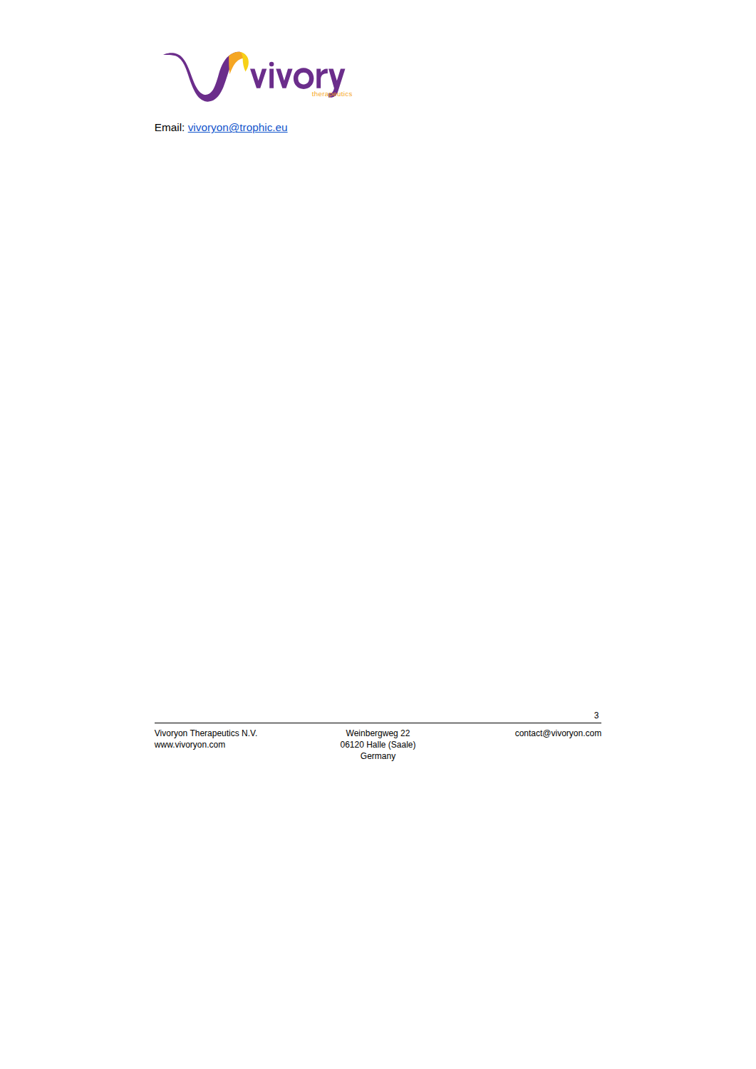vivoryon therapeutics therapeutics
Email: vivoryon@trophic.eu
3
Vivoryon Therapeutics N.V.
www.vivoryon.com
Weinbergweg 22
06120 Halle (Saale)
Germany
contact@vivoryon.com